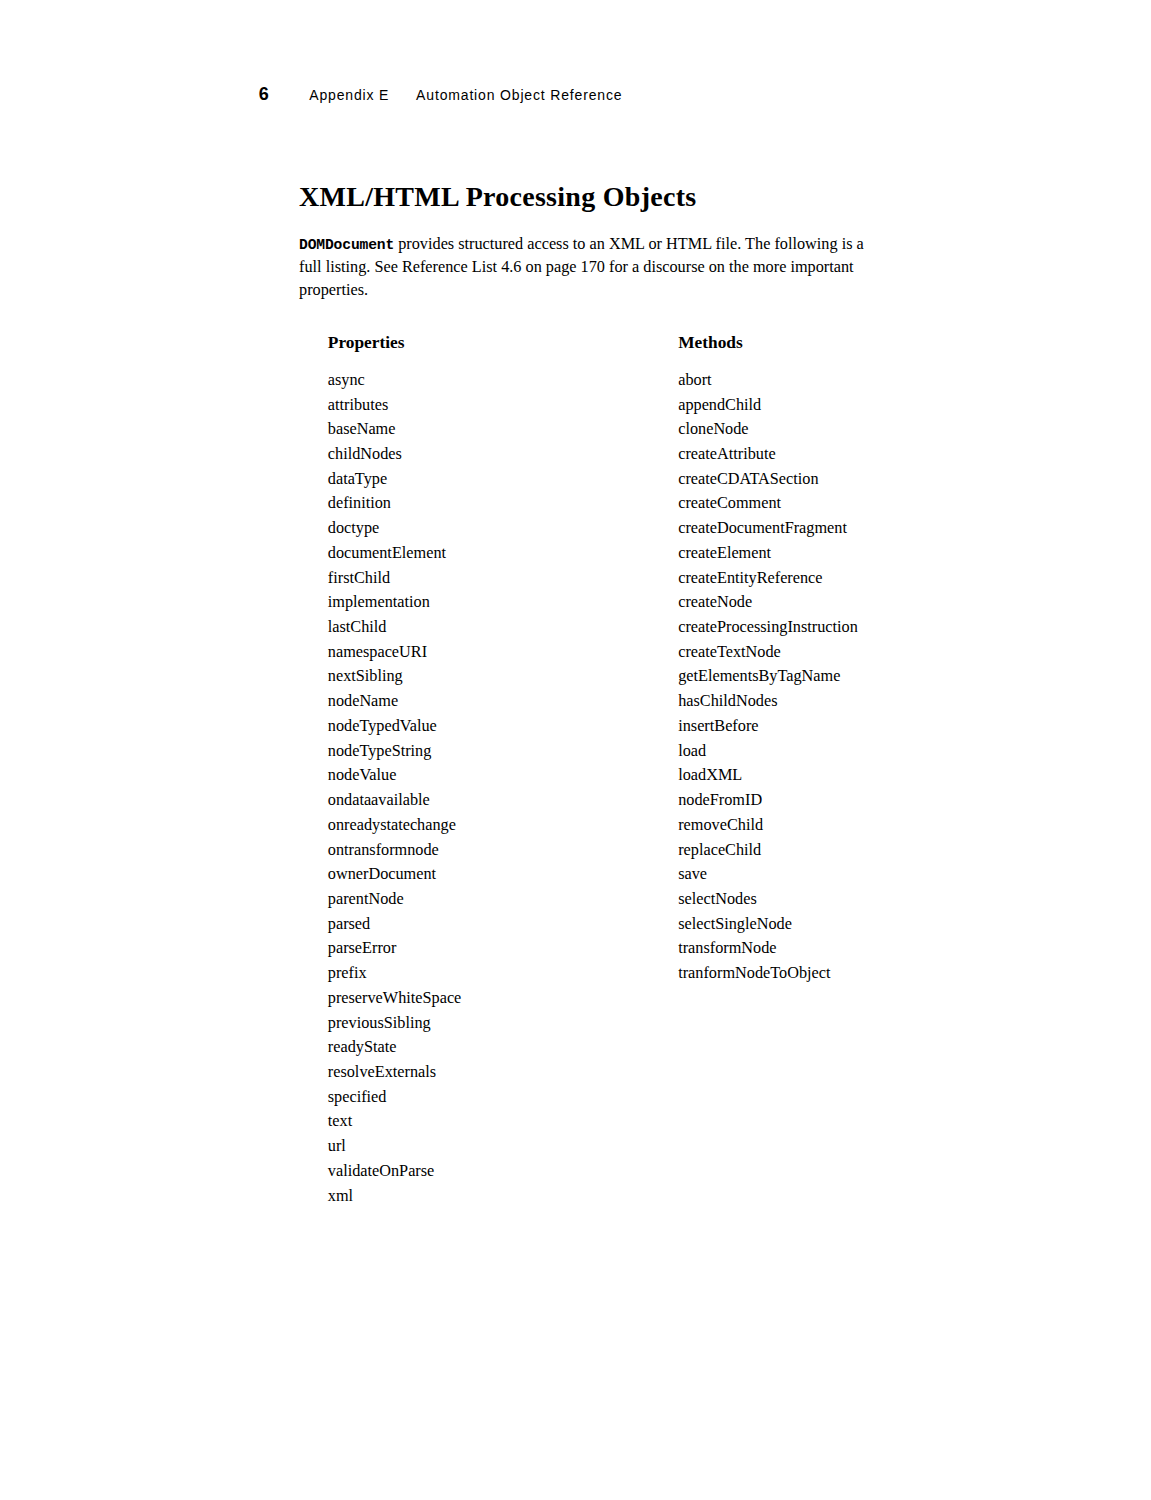6 Appendix EAutomation Object Reference
XML/HTML Processing Objects
DOMDocument provides structured access to an XML or HTML file. The following is a full listing. See Reference List 4.6 on page 170 for a discourse on the more important properties.
Properties
async
attributes
baseName
childNodes
dataType
definition
doctype
documentElement
firstChild
implementation
lastChild
namespaceURI
nextSibling
nodeName
nodeTypedValue
nodeTypeString
nodeValue
ondataavailable
onreadystatechange
ontransformnode
ownerDocument
parentNode
parsed
parseError
prefix
preserveWhiteSpace
previousSibling
readyState
resolveExternals
specified
text
url
validateOnParse
xml
Methods
abort
appendChild
cloneNode
createAttribute
createCDATASection
createComment
createDocumentFragment
createElement
createEntityReference
createNode
createProcessingInstruction
createTextNode
getElementsByTagName
hasChildNodes
insertBefore
load
loadXML
nodeFromID
removeChild
replaceChild
save
selectNodes
selectSingleNode
transformNode
tranformNodeToObject